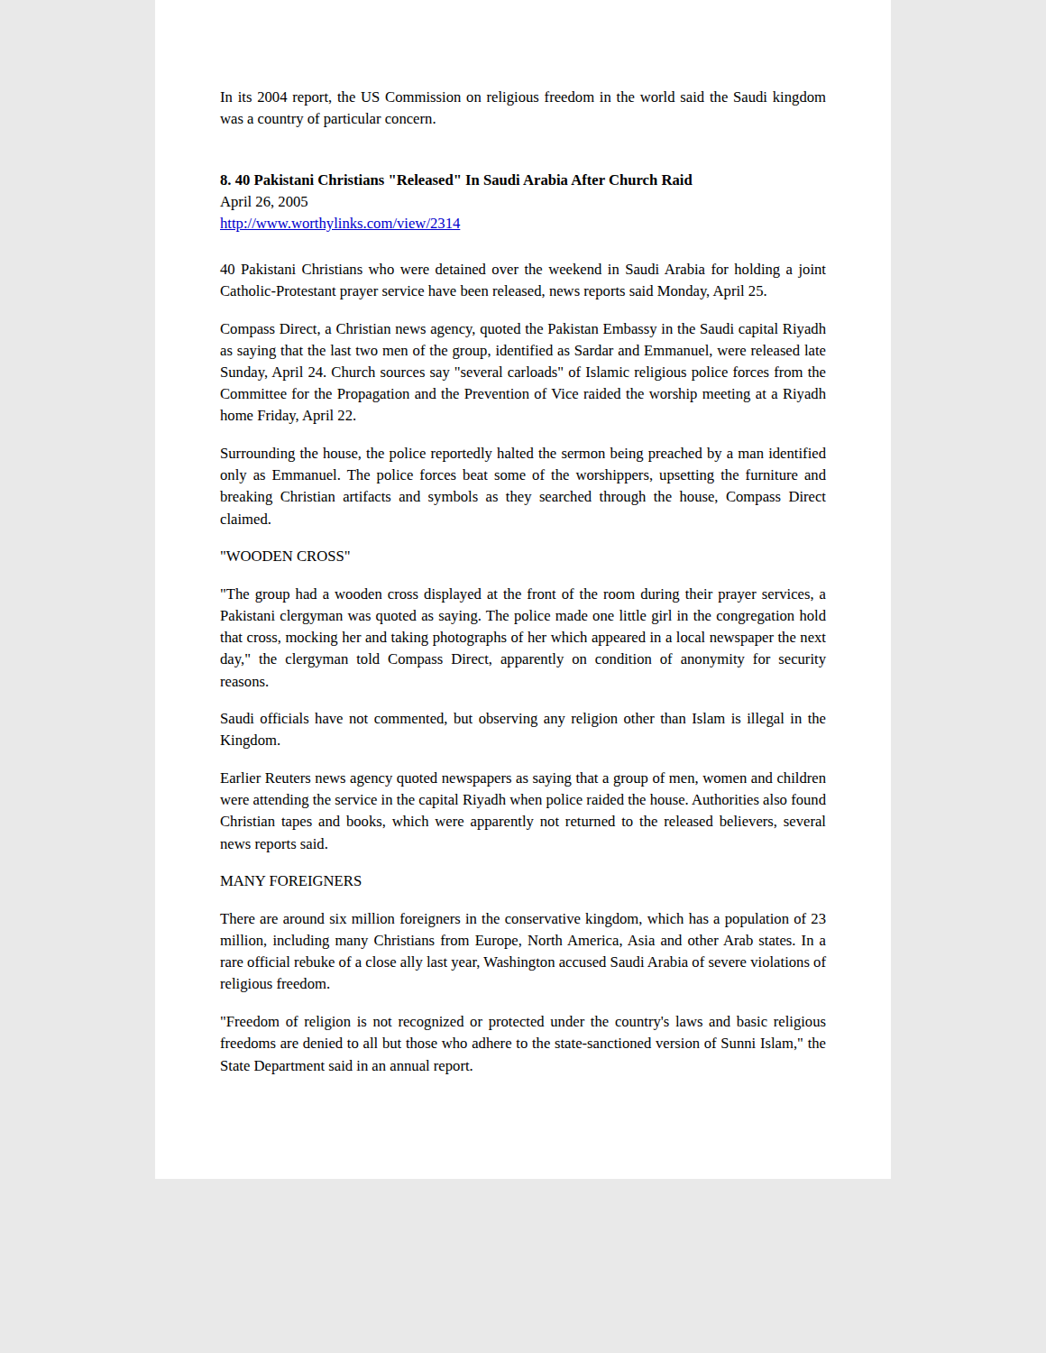In its 2004 report, the US Commission on religious freedom in the world said the Saudi kingdom was a country of particular concern.
8. 40 Pakistani Christians "Released" In Saudi Arabia After Church Raid
April 26, 2005
http://www.worthylinks.com/view/2314
40 Pakistani Christians who were detained over the weekend in Saudi Arabia for holding a joint Catholic-Protestant prayer service have been released, news reports said Monday, April 25.
Compass Direct, a Christian news agency, quoted the Pakistan Embassy in the Saudi capital Riyadh as saying that the last two men of the group, identified as Sardar and Emmanuel, were released late Sunday, April 24. Church sources say "several carloads" of Islamic religious police forces from the Committee for the Propagation and the Prevention of Vice raided the worship meeting at a Riyadh home Friday, April 22.
Surrounding the house, the police reportedly halted the sermon being preached by a man identified only as Emmanuel. The police forces beat some of the worshippers, upsetting the furniture and breaking Christian artifacts and symbols as they searched through the house, Compass Direct claimed.
"WOODEN CROSS"
"The group had a wooden cross displayed at the front of the room during their prayer services, a Pakistani clergyman was quoted as saying. The police made one little girl in the congregation hold that cross, mocking her and taking photographs of her which appeared in a local newspaper the next day," the clergyman told Compass Direct, apparently on condition of anonymity for security reasons.
Saudi officials have not commented, but observing any religion other than Islam is illegal in the Kingdom.
Earlier Reuters news agency quoted newspapers as saying that a group of men, women and children were attending the service in the capital Riyadh when police raided the house. Authorities also found Christian tapes and books, which were apparently not returned to the released believers, several news reports said.
MANY FOREIGNERS
There are around six million foreigners in the conservative kingdom, which has a population of 23 million, including many Christians from Europe, North America, Asia and other Arab states. In a rare official rebuke of a close ally last year, Washington accused Saudi Arabia of severe violations of religious freedom.
"Freedom of religion is not recognized or protected under the country's laws and basic religious freedoms are denied to all but those who adhere to the state-sanctioned version of Sunni Islam," the State Department said in an annual report.